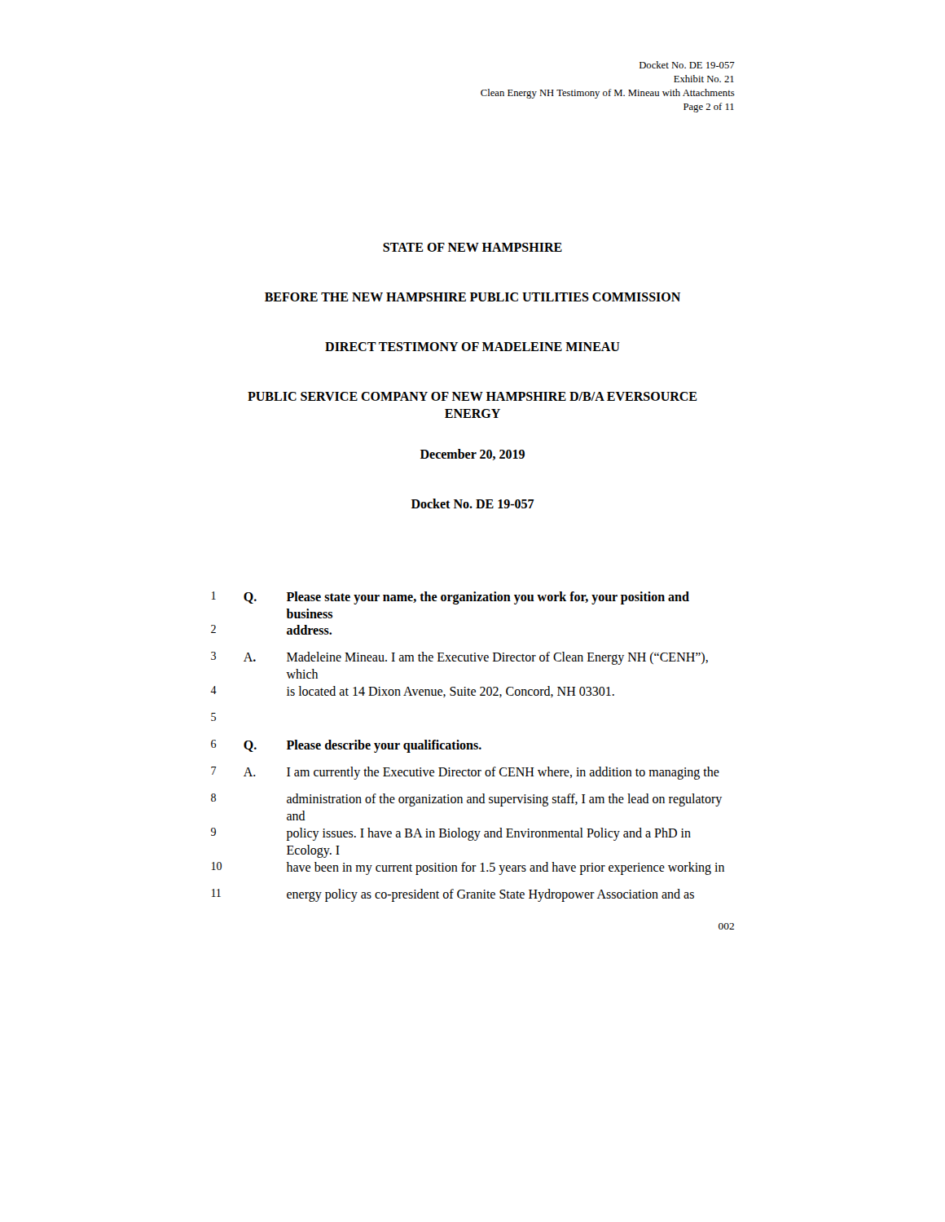Docket No. DE 19-057
Exhibit No. 21
Clean Energy NH Testimony of M. Mineau with Attachments
Page 2 of 11
STATE OF NEW HAMPSHIRE
BEFORE THE NEW HAMPSHIRE PUBLIC UTILITIES COMMISSION
DIRECT TESTIMONY OF MADELEINE MINEAU
PUBLIC SERVICE COMPANY OF NEW HAMPSHIRE D/B/A EVERSOURCE
ENERGY
December 20, 2019
Docket No. DE 19-057
| 1 | Q. | Please state your name, the organization you work for, your position and business |
| 2 | | address. |
| 3 | A . | Madeleine Mineau. I am the Executive Director of Clean Energy NH (“CENH”), which |
| 4 | | is located at 14 Dixon Avenue, Suite 202, Concord, NH 03301. |
| 5 | | |
| 6 | Q. | Please describe your qualifications. |
| 7 | A. | I am currently the Executive Director of CENH where, in addition to managing the |
| 8 | | administration of the organization and supervising staff, I am the lead on regulatory and |
| 9 | | policy issues. I have a BA in Biology and Environmental Policy and a PhD in Ecology. I |
| 10 | | have been in my current position for 1.5 years and have prior experience working in |
| 11 | | energy policy as co-president of Granite State Hydropower Association and as |
002